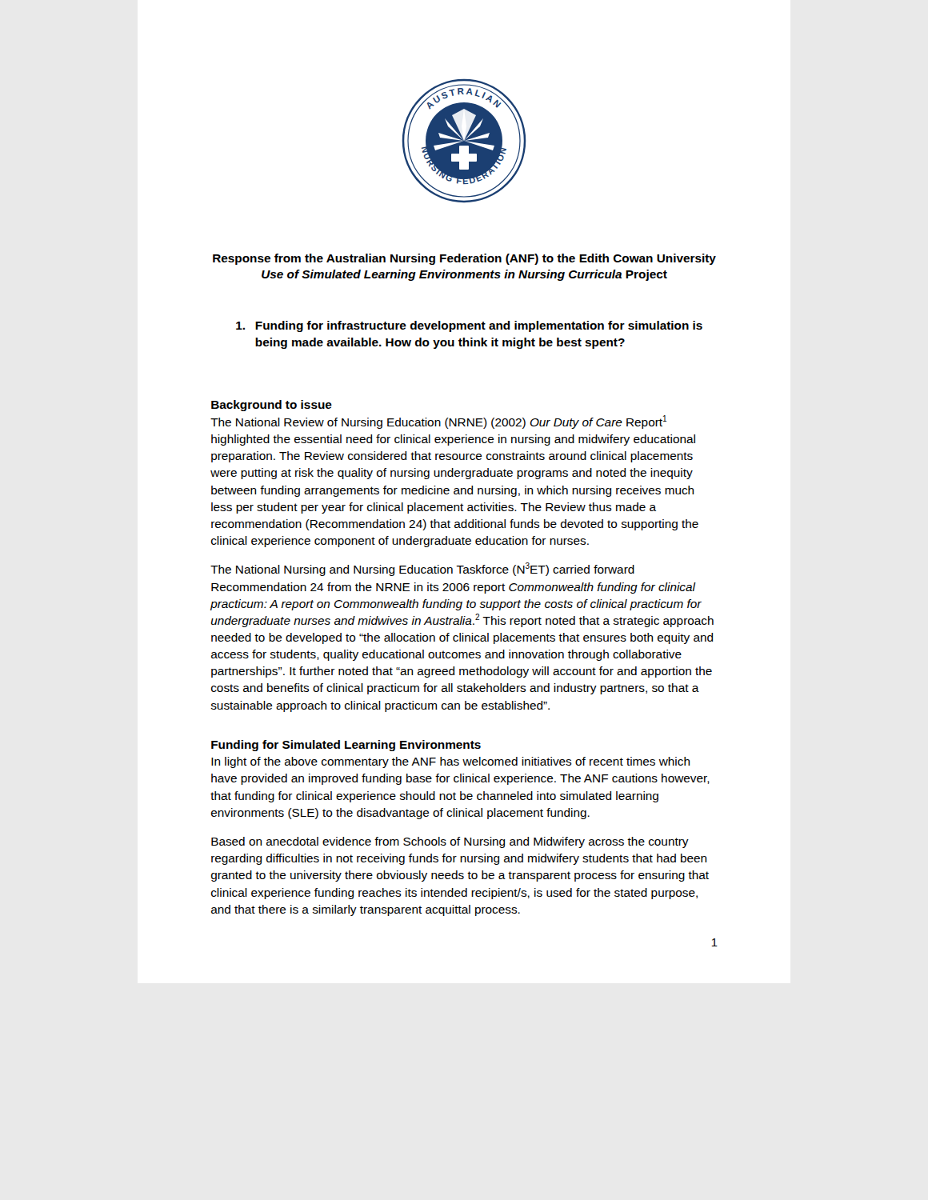AUSTRALIAN NURSING FEDERATION
Response from the Australian Nursing Federation (ANF) to the Edith Cowan University
Use of Simulated Learning Environments in Nursing Curricula Project
Funding for infrastructure development and implementation for simulation is being made available. How do you think it might be best spent?
Background to issue
The National Review of Nursing Education (NRNE) (2002) Our Duty of Care Report1 highlighted the essential need for clinical experience in nursing and midwifery educational preparation. The Review considered that resource constraints around clinical placements were putting at risk the quality of nursing undergraduate programs and noted the inequity between funding arrangements for medicine and nursing, in which nursing receives much less per student per year for clinical placement activities. The Review thus made a recommendation (Recommendation 24) that additional funds be devoted to supporting the clinical experience component of undergraduate education for nurses.
The National Nursing and Nursing Education Taskforce (N3ET) carried forward Recommendation 24 from the NRNE in its 2006 report Commonwealth funding for clinical practicum: A report on Commonwealth funding to support the costs of clinical practicum for undergraduate nurses and midwives in Australia.2 This report noted that a strategic approach needed to be developed to “the allocation of clinical placements that ensures both equity and access for students, quality educational outcomes and innovation through collaborative partnerships”. It further noted that “an agreed methodology will account for and apportion the costs and benefits of clinical practicum for all stakeholders and industry partners, so that a sustainable approach to clinical practicum can be established”.
Funding for Simulated Learning Environments
In light of the above commentary the ANF has welcomed initiatives of recent times which have provided an improved funding base for clinical experience. The ANF cautions however, that funding for clinical experience should not be channeled into simulated learning environments (SLE) to the disadvantage of clinical placement funding.
Based on anecdotal evidence from Schools of Nursing and Midwifery across the country regarding difficulties in not receiving funds for nursing and midwifery students that had been granted to the university there obviously needs to be a transparent process for ensuring that clinical experience funding reaches its intended recipient/s, is used for the stated purpose, and that there is a similarly transparent acquittal process.
1